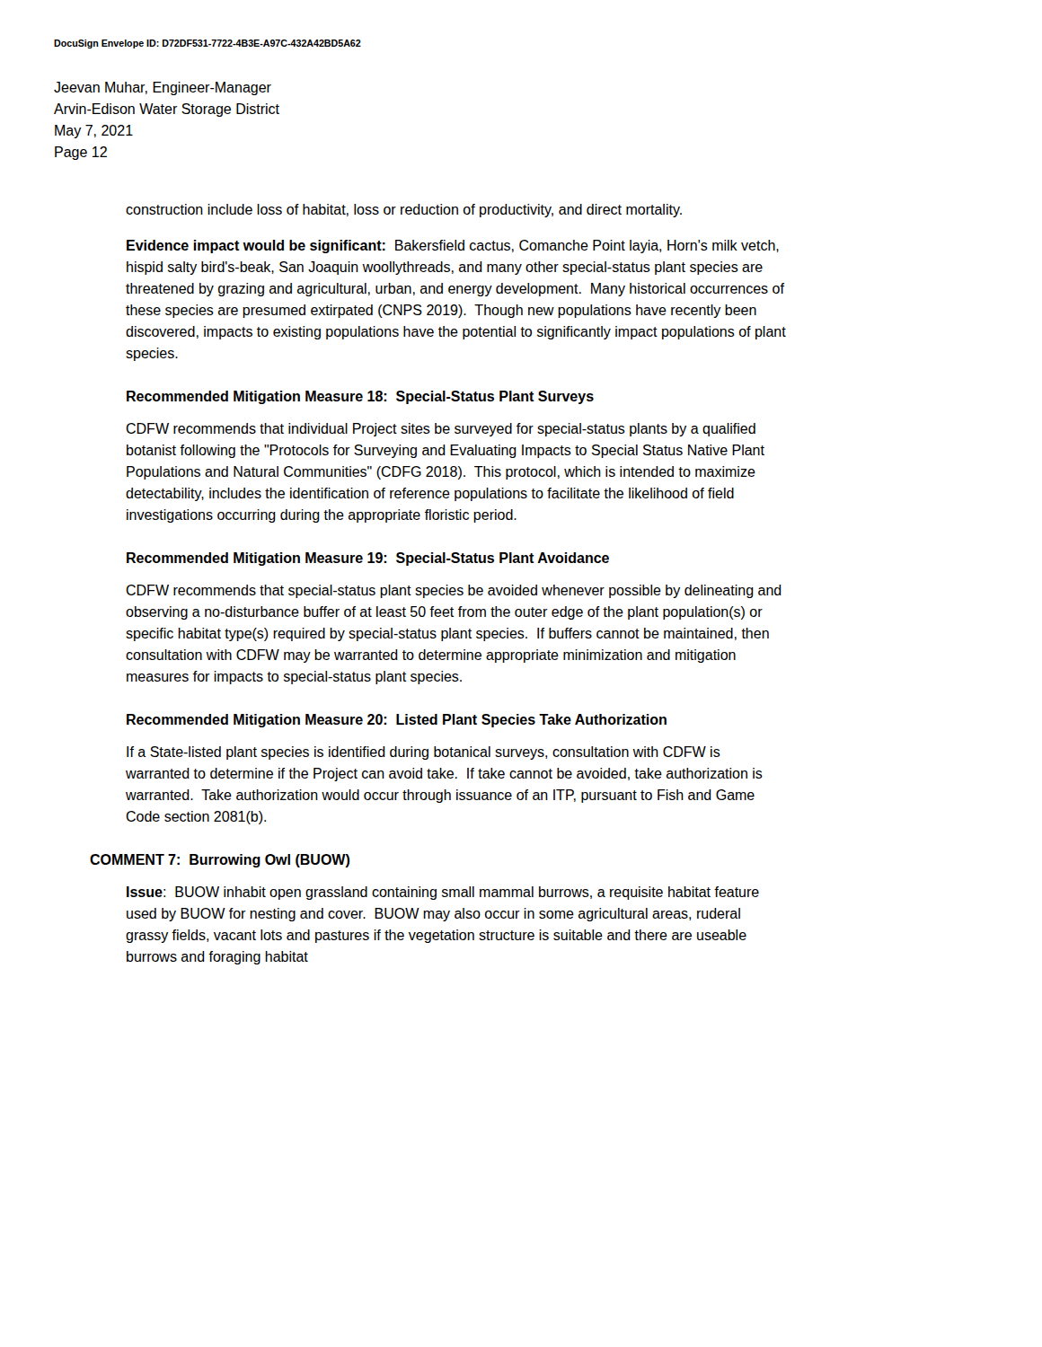DocuSign Envelope ID: D72DF531-7722-4B3E-A97C-432A42BD5A62
Jeevan Muhar, Engineer-Manager
Arvin-Edison Water Storage District
May 7, 2021
Page 12
construction include loss of habitat, loss or reduction of productivity, and direct mortality.
Evidence impact would be significant: Bakersfield cactus, Comanche Point layia, Horn's milk vetch, hispid salty bird's-beak, San Joaquin woollythreads, and many other special-status plant species are threatened by grazing and agricultural, urban, and energy development. Many historical occurrences of these species are presumed extirpated (CNPS 2019). Though new populations have recently been discovered, impacts to existing populations have the potential to significantly impact populations of plant species.
Recommended Mitigation Measure 18: Special-Status Plant Surveys
CDFW recommends that individual Project sites be surveyed for special-status plants by a qualified botanist following the "Protocols for Surveying and Evaluating Impacts to Special Status Native Plant Populations and Natural Communities" (CDFG 2018). This protocol, which is intended to maximize detectability, includes the identification of reference populations to facilitate the likelihood of field investigations occurring during the appropriate floristic period.
Recommended Mitigation Measure 19: Special-Status Plant Avoidance
CDFW recommends that special-status plant species be avoided whenever possible by delineating and observing a no-disturbance buffer of at least 50 feet from the outer edge of the plant population(s) or specific habitat type(s) required by special-status plant species. If buffers cannot be maintained, then consultation with CDFW may be warranted to determine appropriate minimization and mitigation measures for impacts to special-status plant species.
Recommended Mitigation Measure 20: Listed Plant Species Take Authorization
If a State-listed plant species is identified during botanical surveys, consultation with CDFW is warranted to determine if the Project can avoid take. If take cannot be avoided, take authorization is warranted. Take authorization would occur through issuance of an ITP, pursuant to Fish and Game Code section 2081(b).
COMMENT 7: Burrowing Owl (BUOW)
Issue: BUOW inhabit open grassland containing small mammal burrows, a requisite habitat feature used by BUOW for nesting and cover. BUOW may also occur in some agricultural areas, ruderal grassy fields, vacant lots and pastures if the vegetation structure is suitable and there are useable burrows and foraging habitat